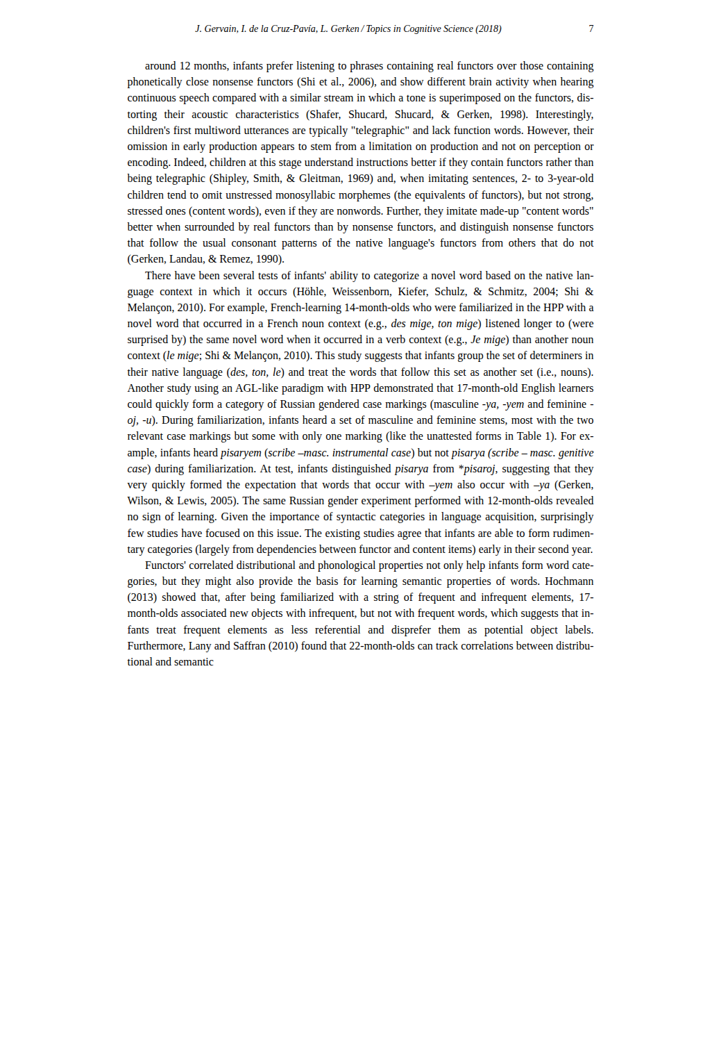J. Gervain, I. de la Cruz-Pavía, L. Gerken / Topics in Cognitive Science (2018) 7
around 12 months, infants prefer listening to phrases containing real functors over those containing phonetically close nonsense functors (Shi et al., 2006), and show different brain activity when hearing continuous speech compared with a similar stream in which a tone is superimposed on the functors, distorting their acoustic characteristics (Shafer, Shucard, Shucard, & Gerken, 1998). Interestingly, children's first multiword utterances are typically "telegraphic" and lack function words. However, their omission in early production appears to stem from a limitation on production and not on perception or encoding. Indeed, children at this stage understand instructions better if they contain functors rather than being telegraphic (Shipley, Smith, & Gleitman, 1969) and, when imitating sentences, 2- to 3-year-old children tend to omit unstressed monosyllabic morphemes (the equivalents of functors), but not strong, stressed ones (content words), even if they are nonwords. Further, they imitate made-up "content words" better when surrounded by real functors than by nonsense functors, and distinguish nonsense functors that follow the usual consonant patterns of the native language's functors from others that do not (Gerken, Landau, & Remez, 1990).
There have been several tests of infants' ability to categorize a novel word based on the native language context in which it occurs (Höhle, Weissenborn, Kiefer, Schulz, & Schmitz, 2004; Shi & Melançon, 2010). For example, French-learning 14-month-olds who were familiarized in the HPP with a novel word that occurred in a French noun context (e.g., des mige, ton mige) listened longer to (were surprised by) the same novel word when it occurred in a verb context (e.g., Je mige) than another noun context (le mige; Shi & Melançon, 2010). This study suggests that infants group the set of determiners in their native language (des, ton, le) and treat the words that follow this set as another set (i.e., nouns). Another study using an AGL-like paradigm with HPP demonstrated that 17-month-old English learners could quickly form a category of Russian gendered case markings (masculine -ya, -yem and feminine -oj, -u). During familiarization, infants heard a set of masculine and feminine stems, most with the two relevant case markings but some with only one marking (like the unattested forms in Table 1). For example, infants heard pisaryem (scribe –masc. instrumental case) but not pisarya (scribe – masc. genitive case) during familiarization. At test, infants distinguished pisarya from *pisaroj, suggesting that they very quickly formed the expectation that words that occur with –yem also occur with –ya (Gerken, Wilson, & Lewis, 2005). The same Russian gender experiment performed with 12-month-olds revealed no sign of learning. Given the importance of syntactic categories in language acquisition, surprisingly few studies have focused on this issue. The existing studies agree that infants are able to form rudimentary categories (largely from dependencies between functor and content items) early in their second year.
Functors' correlated distributional and phonological properties not only help infants form word categories, but they might also provide the basis for learning semantic properties of words. Hochmann (2013) showed that, after being familiarized with a string of frequent and infrequent elements, 17-month-olds associated new objects with infrequent, but not with frequent words, which suggests that infants treat frequent elements as less referential and disprefer them as potential object labels. Furthermore, Lany and Saffran (2010) found that 22-month-olds can track correlations between distributional and semantic